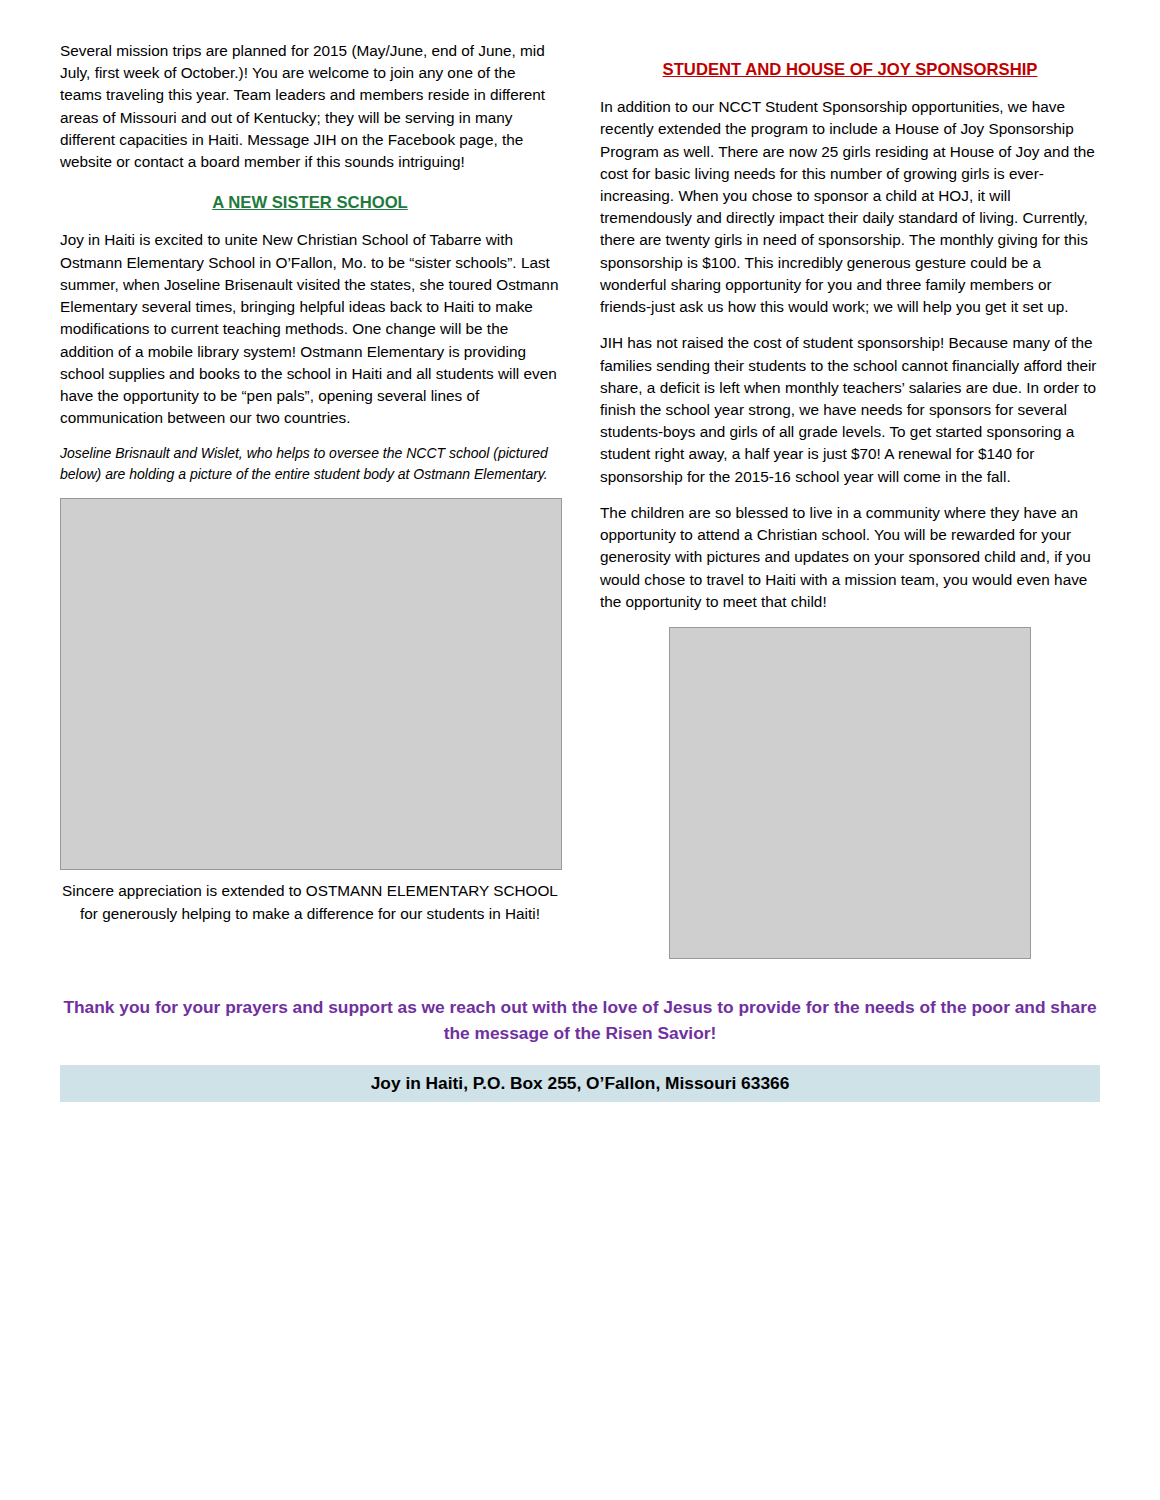Several mission trips are planned for 2015 (May/June, end of June, mid July, first week of October.)! You are welcome to join any one of the teams traveling this year. Team leaders and members reside in different areas of Missouri and out of Kentucky; they will be serving in many different capacities in Haiti. Message JIH on the Facebook page, the website or contact a board member if this sounds intriguing!
A NEW SISTER SCHOOL
Joy in Haiti is excited to unite New Christian School of Tabarre with Ostmann Elementary School in O’Fallon, Mo. to be “sister schools”. Last summer, when Joseline Brisenault visited the states, she toured Ostmann Elementary several times, bringing helpful ideas back to Haiti to make modifications to current teaching methods. One change will be the addition of a mobile library system! Ostmann Elementary is providing school supplies and books to the school in Haiti and all students will even have the opportunity to be “pen pals”, opening several lines of communication between our two countries.
Joseline Brisnault and Wislet, who helps to oversee the NCCT school (pictured below) are holding a picture of the entire student body at Ostmann Elementary.
Sincere appreciation is extended to OSTMANN ELEMENTARY SCHOOL for generously helping to make a difference for our students in Haiti!
STUDENT AND HOUSE OF JOY SPONSORSHIP
In addition to our NCCT Student Sponsorship opportunities, we have recently extended the program to include a House of Joy Sponsorship Program as well. There are now 25 girls residing at House of Joy and the cost for basic living needs for this number of growing girls is ever-increasing. When you chose to sponsor a child at HOJ, it will tremendously and directly impact their daily standard of living. Currently, there are twenty girls in need of sponsorship. The monthly giving for this sponsorship is $100. This incredibly generous gesture could be a wonderful sharing opportunity for you and three family members or friends-just ask us how this would work; we will help you get it set up.
JIH has not raised the cost of student sponsorship! Because many of the families sending their students to the school cannot financially afford their share, a deficit is left when monthly teachers’ salaries are due. In order to finish the school year strong, we have needs for sponsors for several students-boys and girls of all grade levels. To get started sponsoring a student right away, a half year is just $70! A renewal for $140 for sponsorship for the 2015-16 school year will come in the fall.
The children are so blessed to live in a community where they have an opportunity to attend a Christian school. You will be rewarded for your generosity with pictures and updates on your sponsored child and, if you would chose to travel to Haiti with a mission team, you would even have the opportunity to meet that child!
Thank you for your prayers and support as we reach out with the love of Jesus to provide for the needs of the poor and share the message of the Risen Savior!
Joy in Haiti, P.O. Box 255, O’Fallon, Missouri 63366